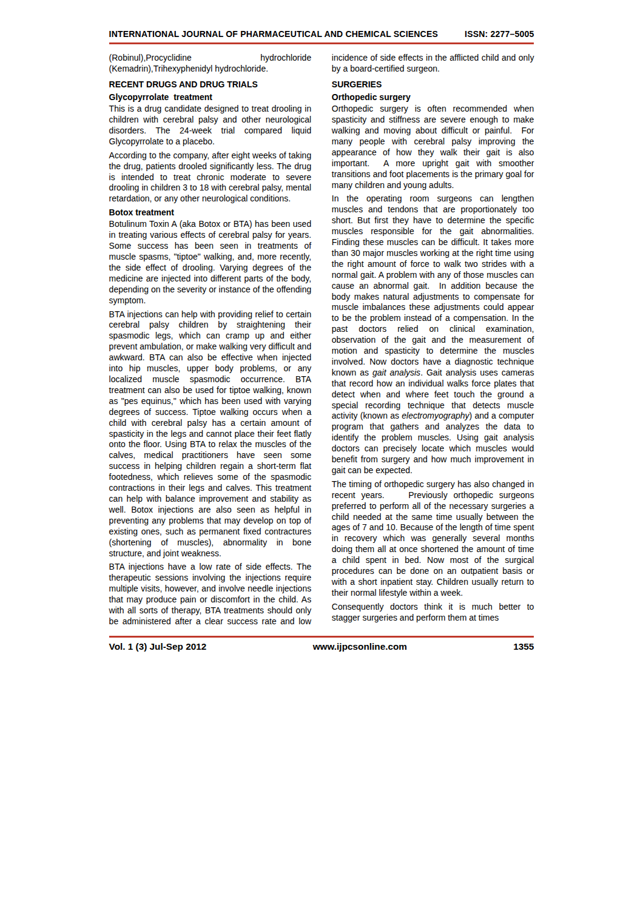INTERNATIONAL JOURNAL OF PHARMACEUTICAL AND CHEMICAL SCIENCES ISSN: 2277–5005
(Robinul),Procyclidine hydrochloride (Kemadrin),Trihexyphenidyl hydrochloride.
RECENT DRUGS AND DRUG TRIALS
Glycopyrrolate treatment
This is a drug candidate designed to treat drooling in children with cerebral palsy and other neurological disorders. The 24-week trial compared liquid Glycopyrrolate to a placebo.
According to the company, after eight weeks of taking the drug, patients drooled significantly less. The drug is intended to treat chronic moderate to severe drooling in children 3 to 18 with cerebral palsy, mental retardation, or any other neurological conditions.
Botox treatment
Botulinum Toxin A (aka Botox or BTA) has been used in treating various effects of cerebral palsy for years. Some success has been seen in treatments of muscle spasms, "tiptoe" walking, and, more recently, the side effect of drooling. Varying degrees of the medicine are injected into different parts of the body, depending on the severity or instance of the offending symptom.
BTA injections can help with providing relief to certain cerebral palsy children by straightening their spasmodic legs, which can cramp up and either prevent ambulation, or make walking very difficult and awkward. BTA can also be effective when injected into hip muscles, upper body problems, or any localized muscle spasmodic occurrence. BTA treatment can also be used for tiptoe walking, known as "pes equinus," which has been used with varying degrees of success. Tiptoe walking occurs when a child with cerebral palsy has a certain amount of spasticity in the legs and cannot place their feet flatly onto the floor. Using BTA to relax the muscles of the calves, medical practitioners have seen some success in helping children regain a short-term flat footedness, which relieves some of the spasmodic contractions in their legs and calves. This treatment can help with balance improvement and stability as well. Botox injections are also seen as helpful in preventing any problems that may develop on top of existing ones, such as permanent fixed contractures (shortening of muscles), abnormality in bone structure, and joint weakness.
BTA injections have a low rate of side effects. The therapeutic sessions involving the injections require multiple visits, however, and involve needle injections that may produce pain or discomfort in the child. As with all sorts of therapy, BTA treatments should only be administered after a clear success rate and low incidence of side effects in the afflicted child and only by a board-certified surgeon.
SURGERIES
Orthopedic surgery
Orthopedic surgery is often recommended when spasticity and stiffness are severe enough to make walking and moving about difficult or painful. For many people with cerebral palsy improving the appearance of how they walk their gait is also important. A more upright gait with smoother transitions and foot placements is the primary goal for many children and young adults.
In the operating room surgeons can lengthen muscles and tendons that are proportionately too short. But first they have to determine the specific muscles responsible for the gait abnormalities. Finding these muscles can be difficult. It takes more than 30 major muscles working at the right time using the right amount of force to walk two strides with a normal gait. A problem with any of those muscles can cause an abnormal gait. In addition because the body makes natural adjustments to compensate for muscle imbalances these adjustments could appear to be the problem instead of a compensation. In the past doctors relied on clinical examination, observation of the gait and the measurement of motion and spasticity to determine the muscles involved. Now doctors have a diagnostic technique known as gait analysis. Gait analysis uses cameras that record how an individual walks force plates that detect when and where feet touch the ground a special recording technique that detects muscle activity (known as electromyography) and a computer program that gathers and analyzes the data to identify the problem muscles. Using gait analysis doctors can precisely locate which muscles would benefit from surgery and how much improvement in gait can be expected.
The timing of orthopedic surgery has also changed in recent years. Previously orthopedic surgeons preferred to perform all of the necessary surgeries a child needed at the same time usually between the ages of 7 and 10. Because of the length of time spent in recovery which was generally several months doing them all at once shortened the amount of time a child spent in bed. Now most of the surgical procedures can be done on an outpatient basis or with a short inpatient stay. Children usually return to their normal lifestyle within a week.
Consequently doctors think it is much better to stagger surgeries and perform them at times
Vol. 1 (3) Jul-Sep 2012 www.ijpcsonline.com 1355